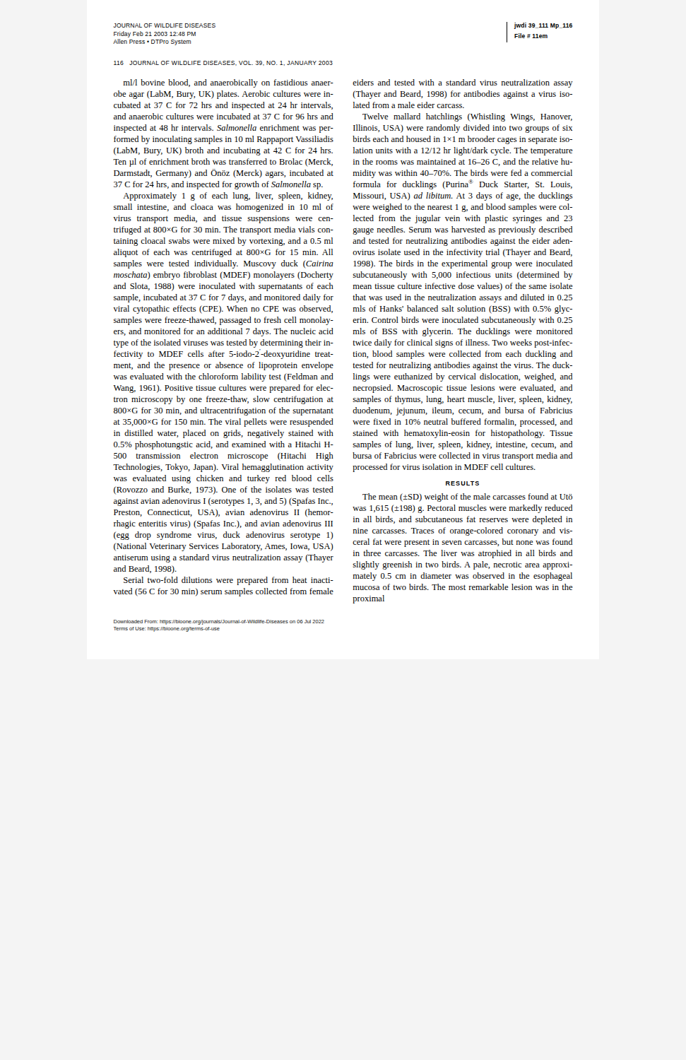JOURNAL OF WILDLIFE DISEASES
Friday Feb 21 2003 12:48 PM
Allen Press • DTPro System
jwdi 39_111 Mp_116
File # 11em
116 JOURNAL OF WILDLIFE DISEASES, VOL. 39, NO. 1, JANUARY 2003
ml/l bovine blood, and anaerobically on fastidious anaerobe agar (LabM, Bury, UK) plates. Aerobic cultures were incubated at 37 C for 72 hrs and inspected at 24 hr intervals, and anaerobic cultures were incubated at 37 C for 96 hrs and inspected at 48 hr intervals. Salmonella enrichment was performed by inoculating samples in 10 ml Rappaport Vassiliadis (LabM, Bury, UK) broth and incubating at 42 C for 24 hrs. Ten µl of enrichment broth was transferred to Brolac (Merck, Darmstadt, Germany) and Önöz (Merck) agars, incubated at 37 C for 24 hrs, and inspected for growth of Salmonella sp.
Approximately 1 g of each lung, liver, spleen, kidney, small intestine, and cloaca was homogenized in 10 ml of virus transport media, and tissue suspensions were centrifuged at 800×G for 30 min. The transport media vials containing cloacal swabs were mixed by vortexing, and a 0.5 ml aliquot of each was centrifuged at 800×G for 15 min. All samples were tested individually. Muscovy duck (Cairina moschata) embryo fibroblast (MDEF) monolayers (Docherty and Slota, 1988) were inoculated with supernatants of each sample, incubated at 37 C for 7 days, and monitored daily for viral cytopathic effects (CPE). When no CPE was observed, samples were freeze-thawed, passaged to fresh cell monolayers, and monitored for an additional 7 days. The nucleic acid type of the isolated viruses was tested by determining their infectivity to MDEF cells after 5-iodo-2′-deoxyuridine treatment, and the presence or absence of lipoprotein envelope was evaluated with the chloroform lability test (Feldman and Wang, 1961). Positive tissue cultures were prepared for electron microscopy by one freeze-thaw, slow centrifugation at 800×G for 30 min, and ultracentrifugation of the supernatant at 35,000×G for 150 min. The viral pellets were resuspended in distilled water, placed on grids, negatively stained with 0.5% phosphotungstic acid, and examined with a Hitachi H-500 transmission electron microscope (Hitachi High Technologies, Tokyo, Japan). Viral hemagglutination activity was evaluated using chicken and turkey red blood cells (Rovozzo and Burke, 1973). One of the isolates was tested against avian adenovirus I (serotypes 1, 3, and 5) (Spafas Inc., Preston, Connecticut, USA), avian adenovirus II (hemorrhagic enteritis virus) (Spafas Inc.), and avian adenovirus III (egg drop syndrome virus, duck adenovirus serotype 1) (National Veterinary Services Laboratory, Ames, Iowa, USA) antiserum using a standard virus neutralization assay (Thayer and Beard, 1998).
Serial two-fold dilutions were prepared from heat inactivated (56 C for 30 min) serum samples collected from female eiders and tested with a standard virus neutralization assay (Thayer and Beard, 1998) for antibodies against a virus isolated from a male eider carcass.
Twelve mallard hatchlings (Whistling Wings, Hanover, Illinois, USA) were randomly divided into two groups of six birds each and housed in 1×1 m brooder cages in separate isolation units with a 12/12 hr light/dark cycle. The temperature in the rooms was maintained at 16–26 C, and the relative humidity was within 40–70%. The birds were fed a commercial formula for ducklings (Purina® Duck Starter, St. Louis, Missouri, USA) ad libitum. At 3 days of age, the ducklings were weighed to the nearest 1 g, and blood samples were collected from the jugular vein with plastic syringes and 23 gauge needles. Serum was harvested as previously described and tested for neutralizing antibodies against the eider adenovirus isolate used in the infectivity trial (Thayer and Beard, 1998). The birds in the experimental group were inoculated subcutaneously with 5,000 infectious units (determined by mean tissue culture infective dose values) of the same isolate that was used in the neutralization assays and diluted in 0.25 mls of Hanks' balanced salt solution (BSS) with 0.5% glycerin. Control birds were inoculated subcutaneously with 0.25 mls of BSS with glycerin. The ducklings were monitored twice daily for clinical signs of illness. Two weeks post-infection, blood samples were collected from each duckling and tested for neutralizing antibodies against the virus. The ducklings were euthanized by cervical dislocation, weighed, and necropsied. Macroscopic tissue lesions were evaluated, and samples of thymus, lung, heart muscle, liver, spleen, kidney, duodenum, jejunum, ileum, cecum, and bursa of Fabricius were fixed in 10% neutral buffered formalin, processed, and stained with hematoxylin-eosin for histopathology. Tissue samples of lung, liver, spleen, kidney, intestine, cecum, and bursa of Fabricius were collected in virus transport media and processed for virus isolation in MDEF cell cultures.
Results
The mean (±SD) weight of the male carcasses found at Utö was 1,615 (±198) g. Pectoral muscles were markedly reduced in all birds, and subcutaneous fat reserves were depleted in nine carcasses. Traces of orange-colored coronary and visceral fat were present in seven carcasses, but none was found in three carcasses. The liver was atrophied in all birds and slightly greenish in two birds. A pale, necrotic area approximately 0.5 cm in diameter was observed in the esophageal mucosa of two birds. The most remarkable lesion was in the proximal
Downloaded From: https://bioone.org/journals/Journal-of-Wildlife-Diseases on 06 Jul 2022
Terms of Use: https://bioone.org/terms-of-use